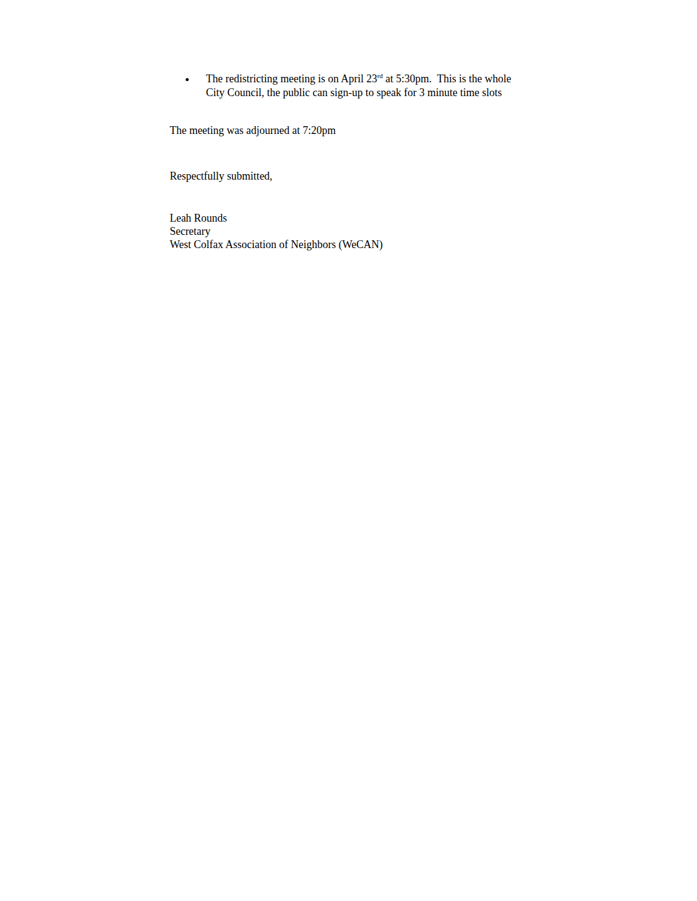The redistricting meeting is on April 23rd at 5:30pm. This is the whole City Council, the public can sign-up to speak for 3 minute time slots
The meeting was adjourned at 7:20pm
Respectfully submitted,
Leah Rounds
Secretary
West Colfax Association of Neighbors (WeCAN)